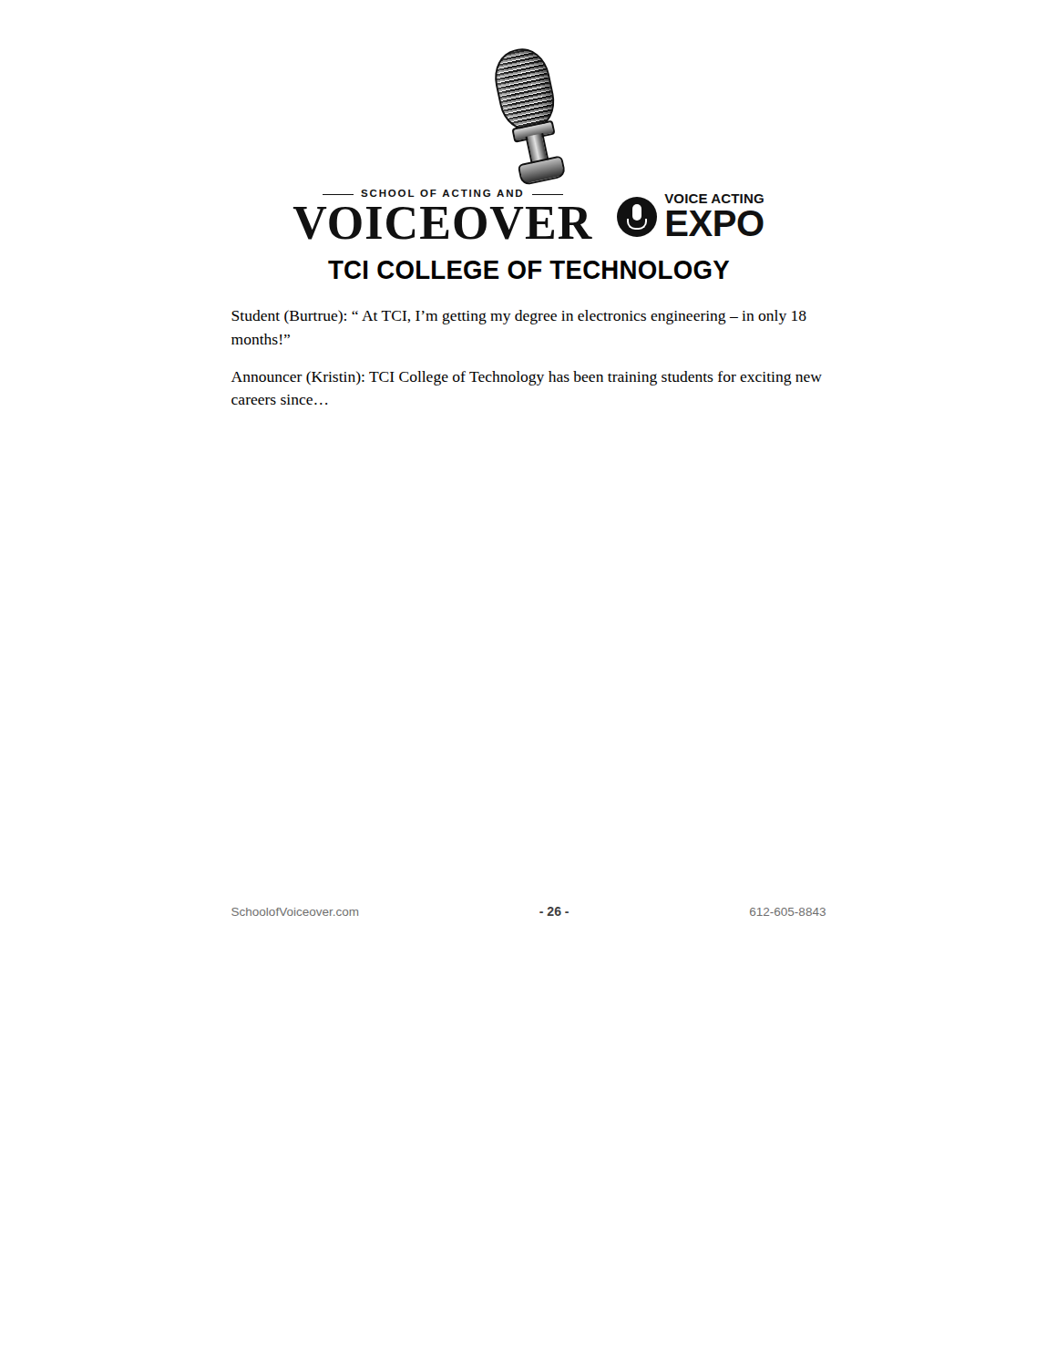SCHOOL OF ACTING AND
VOICEOVER
VOICE ACTING EXPO
TCI College of Technology
Student (Burtrue): “ At TCI, I’m getting my degree in electronics engineering – in only 18 months!”
Announcer (Kristin): TCI College of Technology has been training students for exciting new careers since…
SchoolofVoiceover.com
- 26 -
612-605-8843